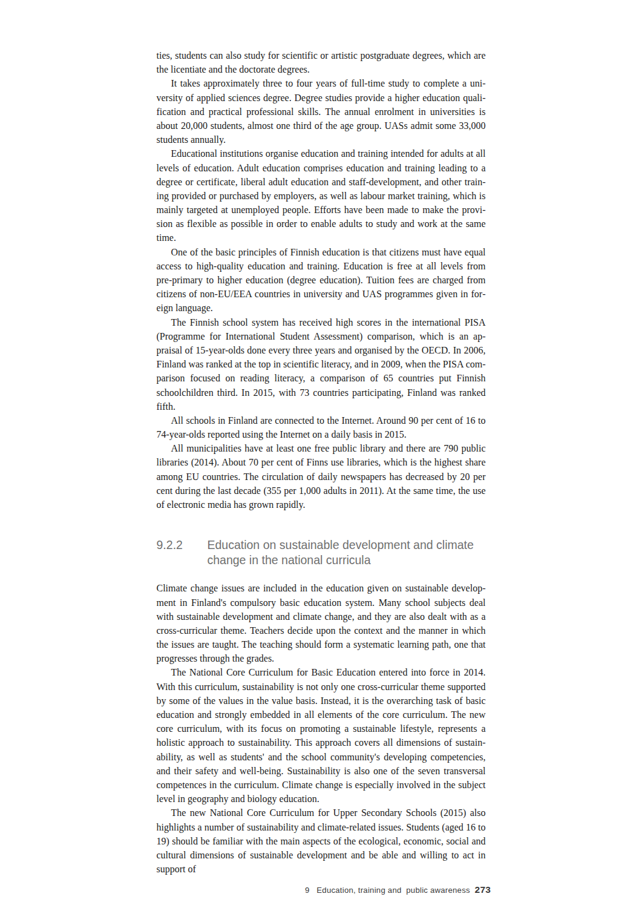ties, students can also study for scientific or artistic postgraduate degrees, which are the licentiate and the doctorate degrees.
It takes approximately three to four years of full-time study to complete a university of applied sciences degree. Degree studies provide a higher education qualification and practical professional skills. The annual enrolment in universities is about 20,000 students, almost one third of the age group. UASs admit some 33,000 students annually.
Educational institutions organise education and training intended for adults at all levels of education. Adult education comprises education and training leading to a degree or certificate, liberal adult education and staff-development, and other training provided or purchased by employers, as well as labour market training, which is mainly targeted at unemployed people. Efforts have been made to make the provision as flexible as possible in order to enable adults to study and work at the same time.
One of the basic principles of Finnish education is that citizens must have equal access to high-quality education and training. Education is free at all levels from pre-primary to higher education (degree education). Tuition fees are charged from citizens of non-EU/EEA countries in university and UAS programmes given in foreign language.
The Finnish school system has received high scores in the international PISA (Programme for International Student Assessment) comparison, which is an appraisal of 15-year-olds done every three years and organised by the OECD. In 2006, Finland was ranked at the top in scientific literacy, and in 2009, when the PISA comparison focused on reading literacy, a comparison of 65 countries put Finnish schoolchildren third. In 2015, with 73 countries participating, Finland was ranked fifth.
All schools in Finland are connected to the Internet. Around 90 per cent of 16 to 74-year-olds reported using the Internet on a daily basis in 2015.
All municipalities have at least one free public library and there are 790 public libraries (2014). About 70 per cent of Finns use libraries, which is the highest share among EU countries. The circulation of daily newspapers has decreased by 20 per cent during the last decade (355 per 1,000 adults in 2011). At the same time, the use of electronic media has grown rapidly.
9.2.2 Education on sustainable development and climate change in the national curricula
Climate change issues are included in the education given on sustainable development in Finland's compulsory basic education system. Many school subjects deal with sustainable development and climate change, and they are also dealt with as a cross-curricular theme. Teachers decide upon the context and the manner in which the issues are taught. The teaching should form a systematic learning path, one that progresses through the grades.
The National Core Curriculum for Basic Education entered into force in 2014. With this curriculum, sustainability is not only one cross-curricular theme supported by some of the values in the value basis. Instead, it is the overarching task of basic education and strongly embedded in all elements of the core curriculum. The new core curriculum, with its focus on promoting a sustainable lifestyle, represents a holistic approach to sustainability. This approach covers all dimensions of sustainability, as well as students' and the school community's developing competencies, and their safety and well-being. Sustainability is also one of the seven transversal competences in the curriculum. Climate change is especially involved in the subject level in geography and biology education.
The new National Core Curriculum for Upper Secondary Schools (2015) also highlights a number of sustainability and climate-related issues. Students (aged 16 to 19) should be familiar with the main aspects of the ecological, economic, social and cultural dimensions of sustainable development and be able and willing to act in support of
9 Education, training and public awareness273